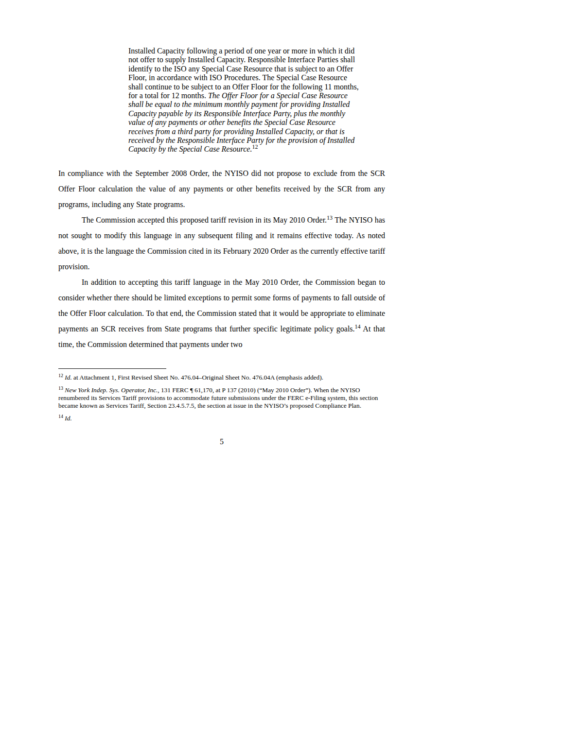Installed Capacity following a period of one year or more in which it did not offer to supply Installed Capacity. Responsible Interface Parties shall identify to the ISO any Special Case Resource that is subject to an Offer Floor, in accordance with ISO Procedures. The Special Case Resource shall continue to be subject to an Offer Floor for the following 11 months, for a total for 12 months. The Offer Floor for a Special Case Resource shall be equal to the minimum monthly payment for providing Installed Capacity payable by its Responsible Interface Party, plus the monthly value of any payments or other benefits the Special Case Resource receives from a third party for providing Installed Capacity, or that is received by the Responsible Interface Party for the provision of Installed Capacity by the Special Case Resource.12
In compliance with the September 2008 Order, the NYISO did not propose to exclude from the SCR Offer Floor calculation the value of any payments or other benefits received by the SCR from any programs, including any State programs.
The Commission accepted this proposed tariff revision in its May 2010 Order.13 The NYISO has not sought to modify this language in any subsequent filing and it remains effective today. As noted above, it is the language the Commission cited in its February 2020 Order as the currently effective tariff provision.
In addition to accepting this tariff language in the May 2010 Order, the Commission began to consider whether there should be limited exceptions to permit some forms of payments to fall outside of the Offer Floor calculation. To that end, the Commission stated that it would be appropriate to eliminate payments an SCR receives from State programs that further specific legitimate policy goals.14 At that time, the Commission determined that payments under two
12 Id. at Attachment 1, First Revised Sheet No. 476.04–Original Sheet No. 476.04A (emphasis added).
13 New York Indep. Sys. Operator, Inc., 131 FERC ¶ 61,170, at P 137 (2010) (“May 2010 Order”). When the NYISO renumbered its Services Tariff provisions to accommodate future submissions under the FERC e-Filing system, this section became known as Services Tariff, Section 23.4.5.7.5, the section at issue in the NYISO’s proposed Compliance Plan.
14 Id.
5